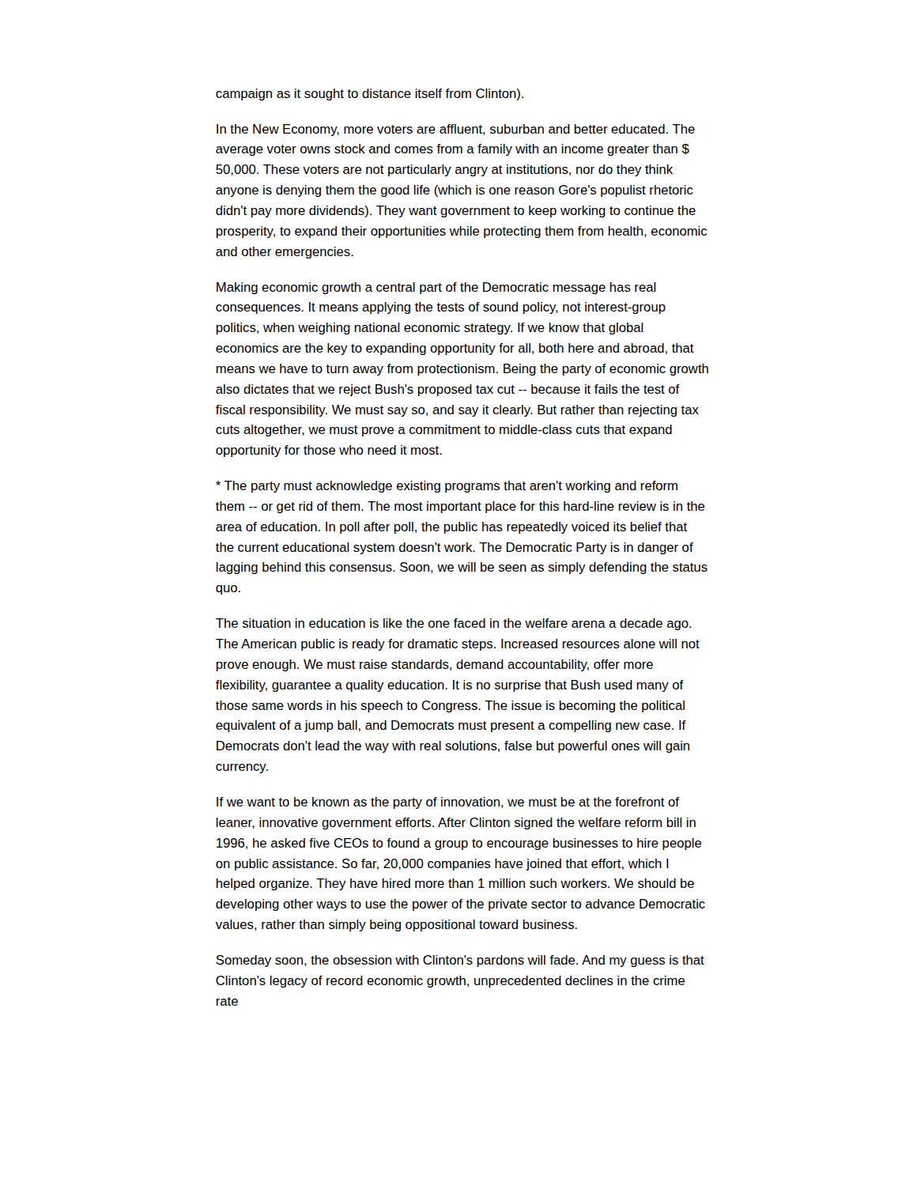campaign as it sought to distance itself from Clinton).
In the New Economy, more voters are affluent, suburban and better educated. The average voter owns stock and comes from a family with an income greater than $ 50,000. These voters are not particularly angry at institutions, nor do they think anyone is denying them the good life (which is one reason Gore's populist rhetoric didn't pay more dividends). They want government to keep working to continue the prosperity, to expand their opportunities while protecting them from health, economic and other emergencies.
Making economic growth a central part of the Democratic message has real consequences. It means applying the tests of sound policy, not interest-group politics, when weighing national economic strategy. If we know that global economics are the key to expanding opportunity for all, both here and abroad, that means we have to turn away from protectionism. Being the party of economic growth also dictates that we reject Bush's proposed tax cut -- because it fails the test of fiscal responsibility. We must say so, and say it clearly. But rather than rejecting tax cuts altogether, we must prove a commitment to middle-class cuts that expand opportunity for those who need it most.
* The party must acknowledge existing programs that aren't working and reform them -- or get rid of them. The most important place for this hard-line review is in the area of education. In poll after poll, the public has repeatedly voiced its belief that the current educational system doesn't work. The Democratic Party is in danger of lagging behind this consensus. Soon, we will be seen as simply defending the status quo.
The situation in education is like the one faced in the welfare arena a decade ago. The American public is ready for dramatic steps. Increased resources alone will not prove enough. We must raise standards, demand accountability, offer more flexibility, guarantee a quality education. It is no surprise that Bush used many of those same words in his speech to Congress. The issue is becoming the political equivalent of a jump ball, and Democrats must present a compelling new case. If Democrats don't lead the way with real solutions, false but powerful ones will gain currency.
If we want to be known as the party of innovation, we must be at the forefront of leaner, innovative government efforts. After Clinton signed the welfare reform bill in 1996, he asked five CEOs to found a group to encourage businesses to hire people on public assistance. So far, 20,000 companies have joined that effort, which I helped organize. They have hired more than 1 million such workers. We should be developing other ways to use the power of the private sector to advance Democratic values, rather than simply being oppositional toward business.
Someday soon, the obsession with Clinton's pardons will fade. And my guess is that Clinton's legacy of record economic growth, unprecedented declines in the crime rate